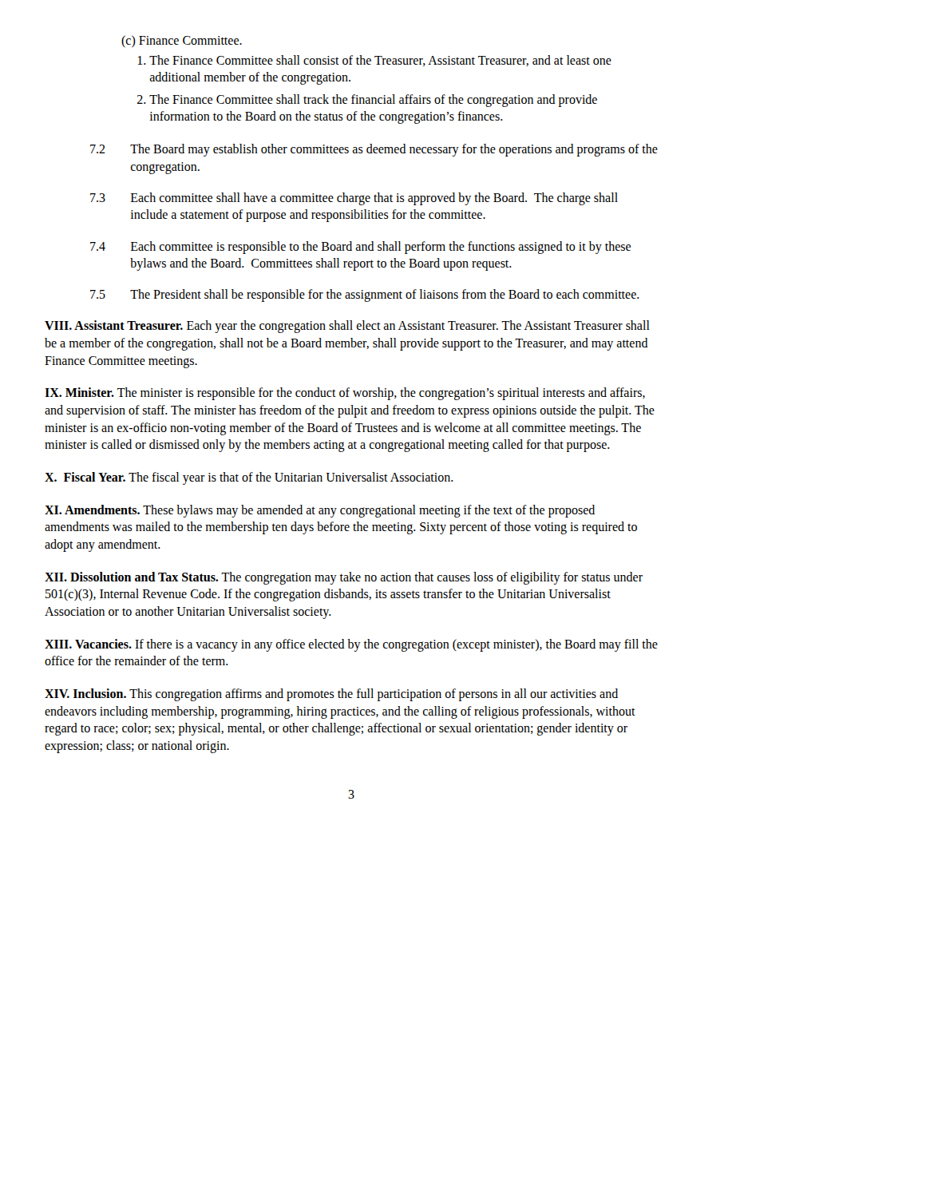(c) Finance Committee.
The Finance Committee shall consist of the Treasurer, Assistant Treasurer, and at least one additional member of the congregation.
The Finance Committee shall track the financial affairs of the congregation and provide information to the Board on the status of the congregation’s finances.
7.2 The Board may establish other committees as deemed necessary for the operations and programs of the congregation.
7.3 Each committee shall have a committee charge that is approved by the Board. The charge shall include a statement of purpose and responsibilities for the committee.
7.4 Each committee is responsible to the Board and shall perform the functions assigned to it by these bylaws and the Board. Committees shall report to the Board upon request.
7.5 The President shall be responsible for the assignment of liaisons from the Board to each committee.
VIII. Assistant Treasurer. Each year the congregation shall elect an Assistant Treasurer. The Assistant Treasurer shall be a member of the congregation, shall not be a Board member, shall provide support to the Treasurer, and may attend Finance Committee meetings.
IX. Minister. The minister is responsible for the conduct of worship, the congregation’s spiritual interests and affairs, and supervision of staff. The minister has freedom of the pulpit and freedom to express opinions outside the pulpit. The minister is an ex-officio non-voting member of the Board of Trustees and is welcome at all committee meetings. The minister is called or dismissed only by the members acting at a congregational meeting called for that purpose.
X. Fiscal Year. The fiscal year is that of the Unitarian Universalist Association.
XI. Amendments. These bylaws may be amended at any congregational meeting if the text of the proposed amendments was mailed to the membership ten days before the meeting. Sixty percent of those voting is required to adopt any amendment.
XII. Dissolution and Tax Status. The congregation may take no action that causes loss of eligibility for status under 501(c)(3), Internal Revenue Code. If the congregation disbands, its assets transfer to the Unitarian Universalist Association or to another Unitarian Universalist society.
XIII. Vacancies. If there is a vacancy in any office elected by the congregation (except minister), the Board may fill the office for the remainder of the term.
XIV. Inclusion. This congregation affirms and promotes the full participation of persons in all our activities and endeavors including membership, programming, hiring practices, and the calling of religious professionals, without regard to race; color; sex; physical, mental, or other challenge; affectional or sexual orientation; gender identity or expression; class; or national origin.
3